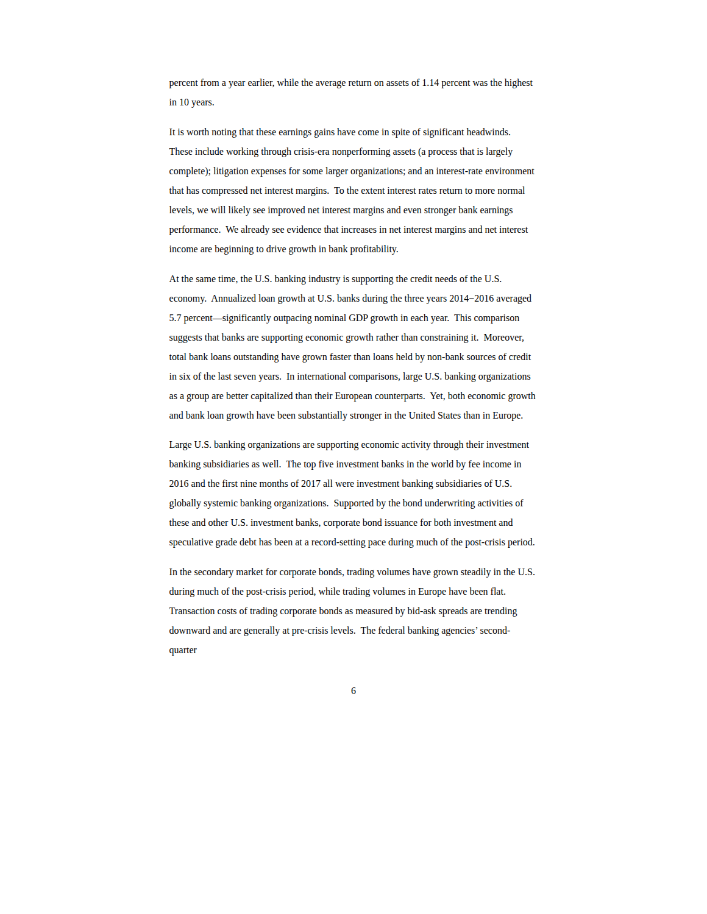percent from a year earlier, while the average return on assets of 1.14 percent was the highest in 10 years.
It is worth noting that these earnings gains have come in spite of significant headwinds. These include working through crisis-era nonperforming assets (a process that is largely complete); litigation expenses for some larger organizations; and an interest-rate environment that has compressed net interest margins. To the extent interest rates return to more normal levels, we will likely see improved net interest margins and even stronger bank earnings performance. We already see evidence that increases in net interest margins and net interest income are beginning to drive growth in bank profitability.
At the same time, the U.S. banking industry is supporting the credit needs of the U.S. economy. Annualized loan growth at U.S. banks during the three years 2014−2016 averaged 5.7 percent—significantly outpacing nominal GDP growth in each year. This comparison suggests that banks are supporting economic growth rather than constraining it. Moreover, total bank loans outstanding have grown faster than loans held by non-bank sources of credit in six of the last seven years. In international comparisons, large U.S. banking organizations as a group are better capitalized than their European counterparts. Yet, both economic growth and bank loan growth have been substantially stronger in the United States than in Europe.
Large U.S. banking organizations are supporting economic activity through their investment banking subsidiaries as well. The top five investment banks in the world by fee income in 2016 and the first nine months of 2017 all were investment banking subsidiaries of U.S. globally systemic banking organizations. Supported by the bond underwriting activities of these and other U.S. investment banks, corporate bond issuance for both investment and speculative grade debt has been at a record-setting pace during much of the post-crisis period.
In the secondary market for corporate bonds, trading volumes have grown steadily in the U.S. during much of the post-crisis period, while trading volumes in Europe have been flat. Transaction costs of trading corporate bonds as measured by bid-ask spreads are trending downward and are generally at pre-crisis levels. The federal banking agencies’ second-quarter
6